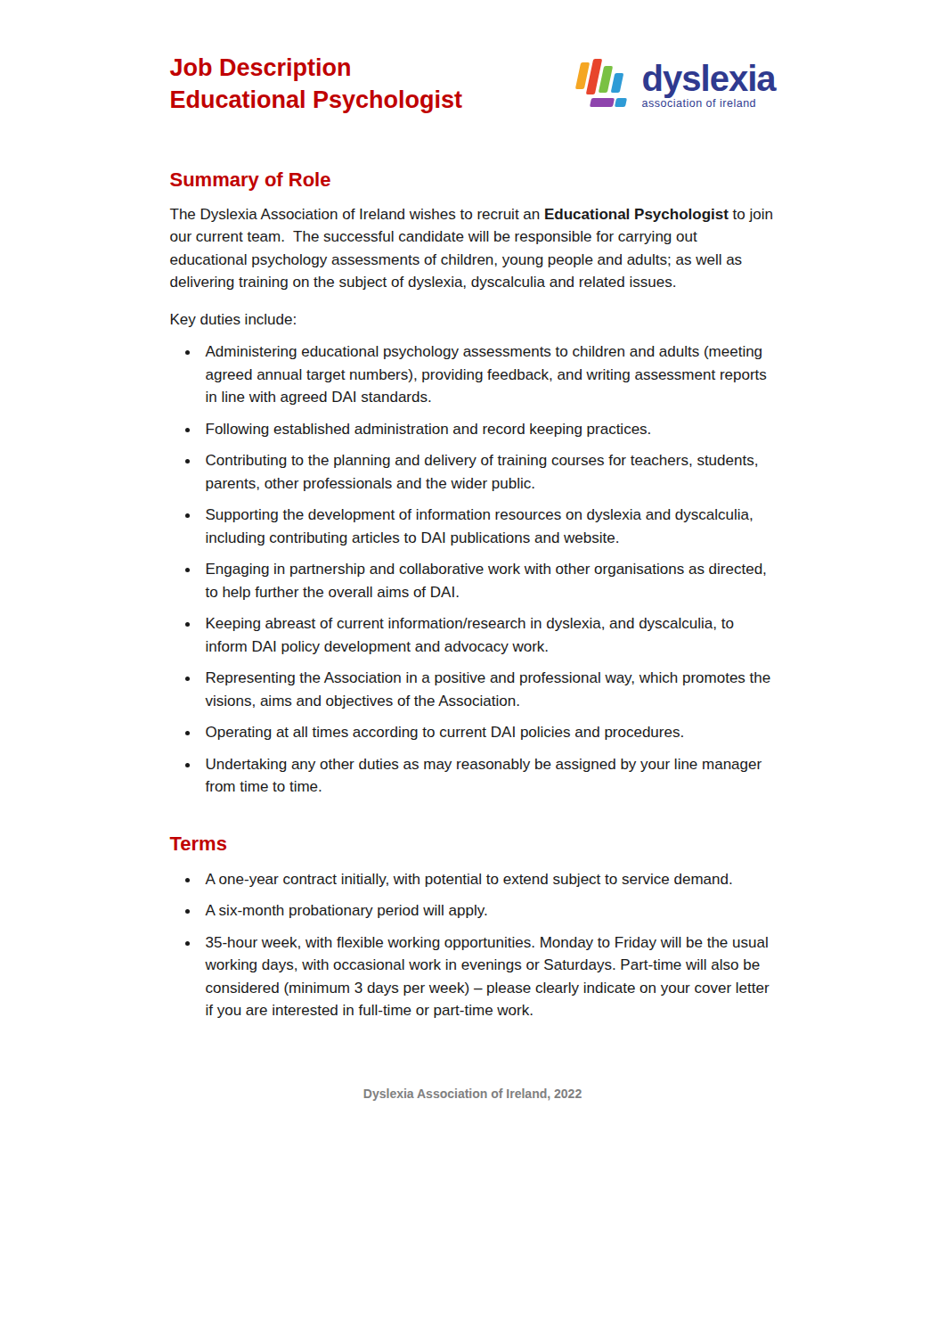Job Description
Educational Psychologist
dyslexia
association of ireland
Summary of Role
The Dyslexia Association of Ireland wishes to recruit an Educational Psychologist to join our current team. The successful candidate will be responsible for carrying out educational psychology assessments of children, young people and adults; as well as delivering training on the subject of dyslexia, dyscalculia and related issues.
Key duties include:
Administering educational psychology assessments to children and adults (meeting agreed annual target numbers), providing feedback, and writing assessment reports in line with agreed DAI standards.
Following established administration and record keeping practices.
Contributing to the planning and delivery of training courses for teachers, students, parents, other professionals and the wider public.
Supporting the development of information resources on dyslexia and dyscalculia, including contributing articles to DAI publications and website.
Engaging in partnership and collaborative work with other organisations as directed, to help further the overall aims of DAI.
Keeping abreast of current information/research in dyslexia, and dyscalculia, to inform DAI policy development and advocacy work.
Representing the Association in a positive and professional way, which promotes the visions, aims and objectives of the Association.
Operating at all times according to current DAI policies and procedures.
Undertaking any other duties as may reasonably be assigned by your line manager from time to time.
Terms
A one-year contract initially, with potential to extend subject to service demand.
A six-month probationary period will apply.
35-hour week, with flexible working opportunities. Monday to Friday will be the usual working days, with occasional work in evenings or Saturdays. Part-time will also be considered (minimum 3 days per week) – please clearly indicate on your cover letter if you are interested in full-time or part-time work.
Dyslexia Association of Ireland, 2022